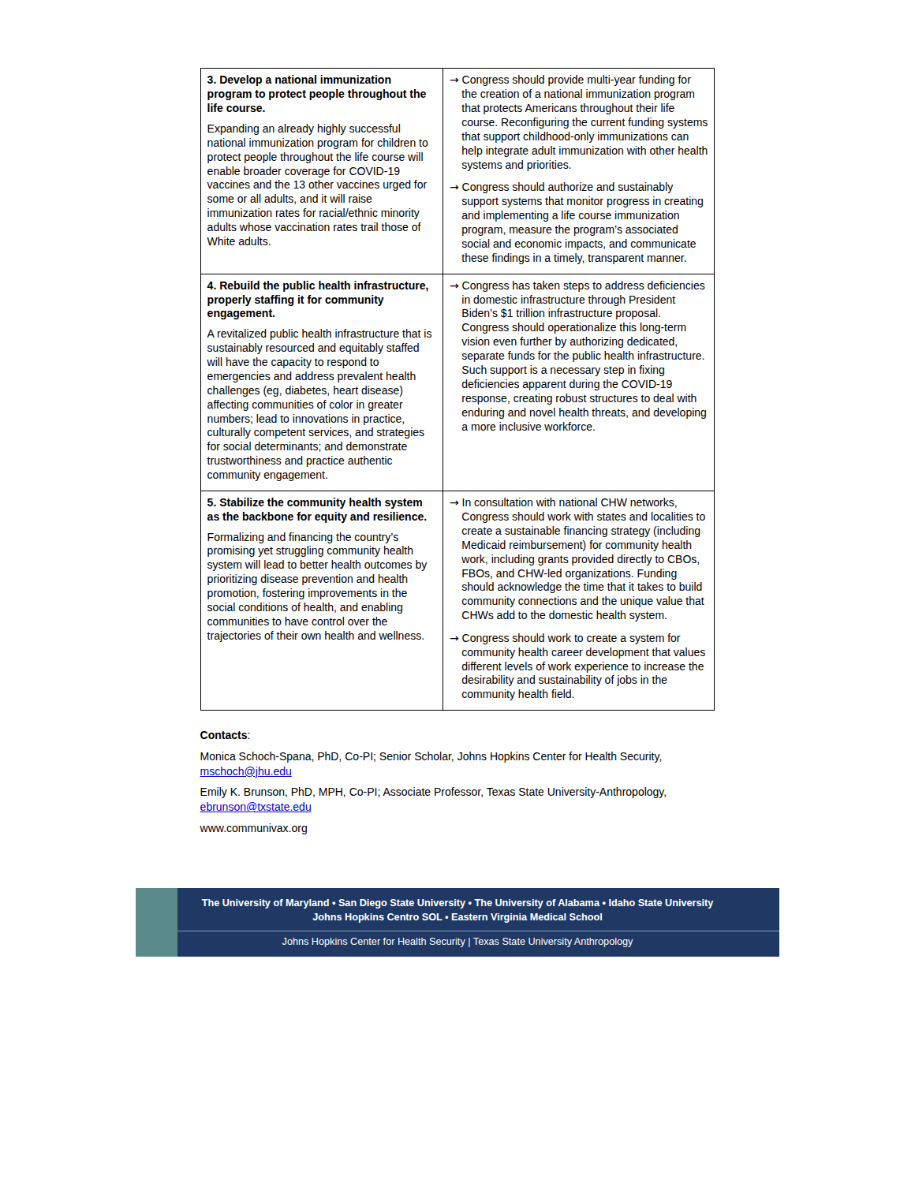| 3. Develop a national immunization program to protect people throughout the life course. Expanding an already highly successful national immunization program for children to protect people throughout the life course will enable broader coverage for COVID-19 vaccines and the 13 other vaccines urged for some or all adults, and it will raise immunization rates for racial/ethnic minority adults whose vaccination rates trail those of White adults. | → Congress should provide multi-year funding for the creation of a national immunization program that protects Americans throughout their life course. Reconfiguring the current funding systems that support childhood-only immunizations can help integrate adult immunization with other health systems and priorities. → Congress should authorize and sustainably support systems that monitor progress in creating and implementing a life course immunization program, measure the program’s associated social and economic impacts, and communicate these findings in a timely, transparent manner. |
| 4. Rebuild the public health infrastructure, properly staffing it for community engagement. A revitalized public health infrastructure that is sustainably resourced and equitably staffed will have the capacity to respond to emergencies and address prevalent health challenges (eg, diabetes, heart disease) affecting communities of color in greater numbers; lead to innovations in practice, culturally competent services, and strategies for social determinants; and demonstrate trustworthiness and practice authentic community engagement. | → Congress has taken steps to address deficiencies in domestic infrastructure through President Biden’s $1 trillion infrastructure proposal. Congress should operationalize this long-term vision even further by authorizing dedicated, separate funds for the public health infrastructure. Such support is a necessary step in fixing deficiencies apparent during the COVID-19 response, creating robust structures to deal with enduring and novel health threats, and developing a more inclusive workforce. |
| 5. Stabilize the community health system as the backbone for equity and resilience. Formalizing and financing the country’s promising yet struggling community health system will lead to better health outcomes by prioritizing disease prevention and health promotion, fostering improvements in the social conditions of health, and enabling communities to have control over the trajectories of their own health and wellness. | → In consultation with national CHW networks, Congress should work with states and localities to create a sustainable financing strategy (including Medicaid reimbursement) for community health work, including grants provided directly to CBOs, FBOs, and CHW-led organizations. Funding should acknowledge the time that it takes to build community connections and the unique value that CHWs add to the domestic health system. → Congress should work to create a system for community health career development that values different levels of work experience to increase the desirability and sustainability of jobs in the community health field. |
Contacts:
Monica Schoch-Spana, PhD, Co-PI; Senior Scholar, Johns Hopkins Center for Health Security, mschoch@jhu.edu
Emily K. Brunson, PhD, MPH, Co-PI; Associate Professor, Texas State University-Anthropology, ebrunson@txstate.edu
www.communivax.org
The University of Maryland • San Diego State University • The University of Alabama • Idaho State University
Johns Hopkins Centro SOL • Eastern Virginia Medical School
Johns Hopkins Center for Health Security | Texas State University Anthropology